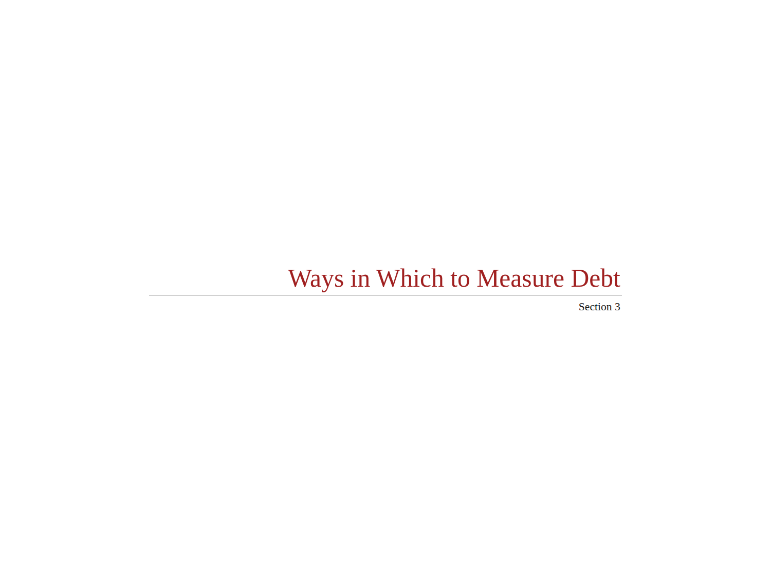Ways in Which to Measure Debt
Section 3